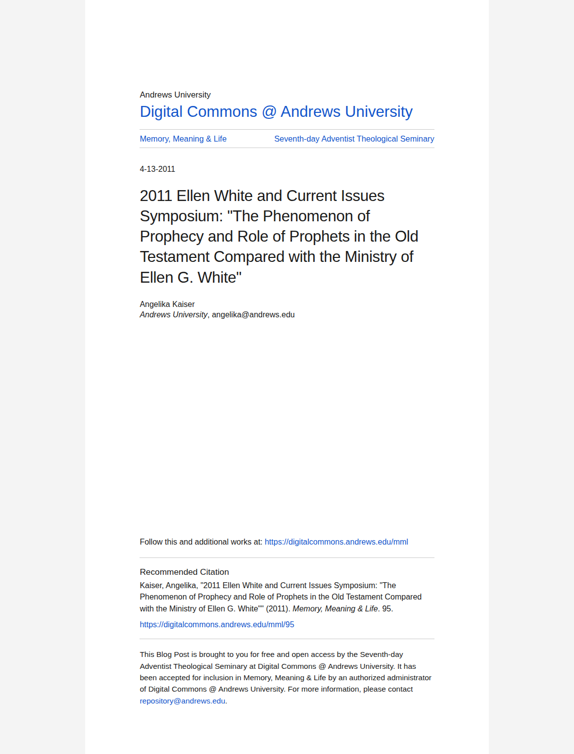Andrews University
Digital Commons @ Andrews University
Memory, Meaning & Life Seventh-day Adventist Theological Seminary
4-13-2011
2011 Ellen White and Current Issues Symposium: "The Phenomenon of Prophecy and Role of Prophets in the Old Testament Compared with the Ministry of Ellen G. White"
Angelika Kaiser
Andrews University, angelika@andrews.edu
Follow this and additional works at: https://digitalcommons.andrews.edu/mml
Recommended Citation
Kaiser, Angelika, "2011 Ellen White and Current Issues Symposium: "The Phenomenon of Prophecy and Role of Prophets in the Old Testament Compared with the Ministry of Ellen G. White"" (2011). Memory, Meaning & Life. 95. https://digitalcommons.andrews.edu/mml/95
This Blog Post is brought to you for free and open access by the Seventh-day Adventist Theological Seminary at Digital Commons @ Andrews University. It has been accepted for inclusion in Memory, Meaning & Life by an authorized administrator of Digital Commons @ Andrews University. For more information, please contact repository@andrews.edu.